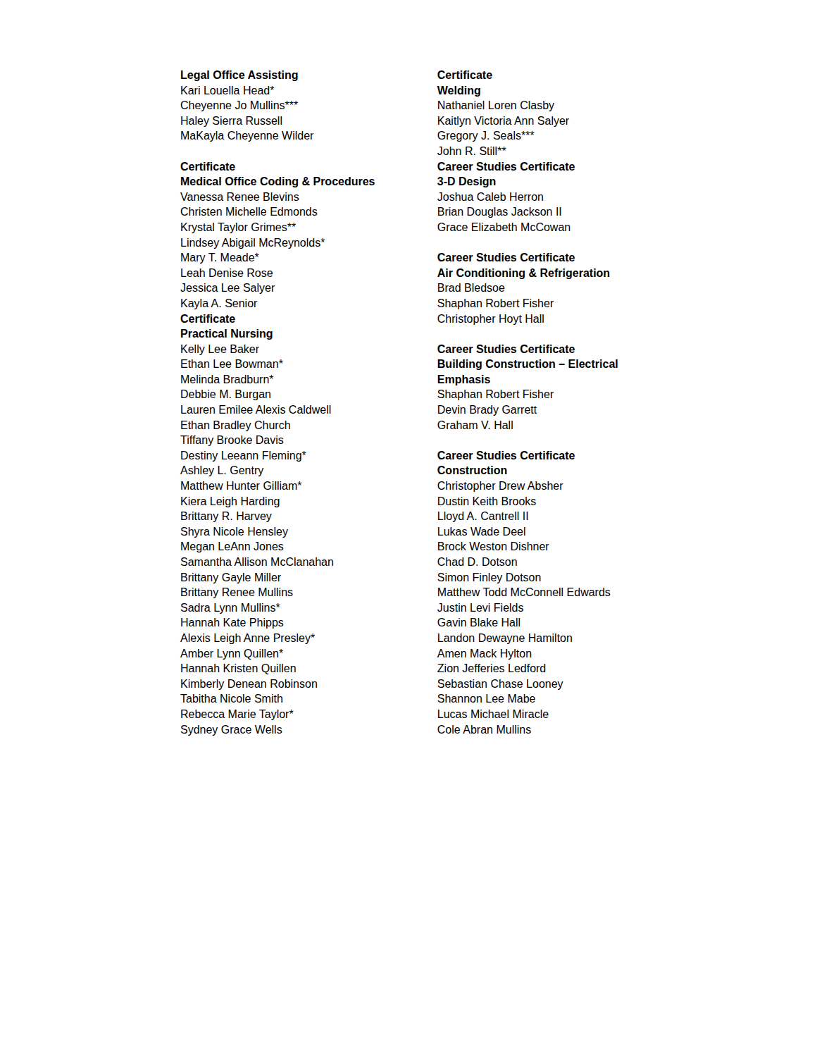Legal Office Assisting
Kari Louella Head*
Cheyenne Jo Mullins***
Haley Sierra Russell
MaKayla Cheyenne Wilder
Certificate
Medical Office Coding & Procedures
Vanessa Renee Blevins
Christen Michelle Edmonds
Krystal Taylor Grimes**
Lindsey Abigail McReynolds*
Mary T. Meade*
Leah Denise Rose
Jessica Lee Salyer
Kayla A. Senior
Certificate
Practical Nursing
Kelly Lee Baker
Ethan Lee Bowman*
Melinda Bradburn*
Debbie M. Burgan
Lauren Emilee Alexis Caldwell
Ethan Bradley Church
Tiffany Brooke Davis
Destiny Leeann Fleming*
Ashley L. Gentry
Matthew Hunter Gilliam*
Kiera Leigh Harding
Brittany R. Harvey
Shyra Nicole Hensley
Megan LeAnn Jones
Samantha Allison McClanahan
Brittany Gayle Miller
Brittany Renee Mullins
Sadra Lynn Mullins*
Hannah Kate Phipps
Alexis Leigh Anne Presley*
Amber Lynn Quillen*
Hannah Kristen Quillen
Kimberly Denean Robinson
Tabitha Nicole Smith
Rebecca Marie Taylor*
Sydney Grace Wells
Certificate
Welding
Nathaniel Loren Clasby
Kaitlyn Victoria Ann Salyer
Gregory J. Seals***
John R. Still**
Career Studies Certificate
3-D Design
Joshua Caleb Herron
Brian Douglas Jackson II
Grace Elizabeth McCowan
Career Studies Certificate
Air Conditioning & Refrigeration
Brad Bledsoe
Shaphan Robert Fisher
Christopher Hoyt Hall
Career Studies Certificate
Building Construction – Electrical Emphasis
Shaphan Robert Fisher
Devin Brady Garrett
Graham V. Hall
Career Studies Certificate
Construction
Christopher Drew Absher
Dustin Keith Brooks
Lloyd A. Cantrell II
Lukas Wade Deel
Brock Weston Dishner
Chad D. Dotson
Simon Finley Dotson
Matthew Todd McConnell Edwards
Justin Levi Fields
Gavin Blake Hall
Landon Dewayne Hamilton
Amen Mack Hylton
Zion Jefferies Ledford
Sebastian Chase Looney
Shannon Lee Mabe
Lucas Michael Miracle
Cole Abran Mullins